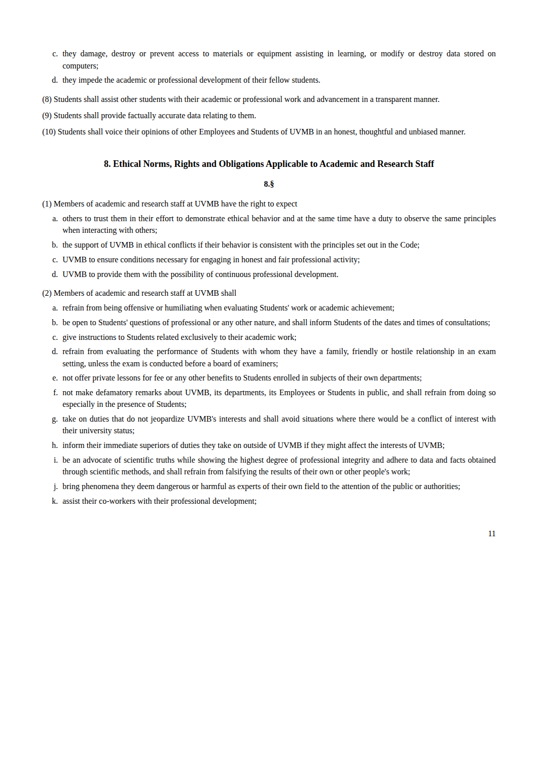they damage, destroy or prevent access to materials or equipment assisting in learning, or modify or destroy data stored on computers;
they impede the academic or professional development of their fellow students.
(8) Students shall assist other students with their academic or professional work and advancement in a transparent manner.
(9) Students shall provide factually accurate data relating to them.
(10) Students shall voice their opinions of other Employees and Students of UVMB in an honest, thoughtful and unbiased manner.
8. Ethical Norms, Rights and Obligations Applicable to Academic and Research Staff
8.§
(1) Members of academic and research staff at UVMB have the right to expect
others to trust them in their effort to demonstrate ethical behavior and at the same time have a duty to observe the same principles when interacting with others;
the support of UVMB in ethical conflicts if their behavior is consistent with the principles set out in the Code;
UVMB to ensure conditions necessary for engaging in honest and fair professional activity;
UVMB to provide them with the possibility of continuous professional development.
(2) Members of academic and research staff at UVMB shall
refrain from being offensive or humiliating when evaluating Students' work or academic achievement;
be open to Students' questions of professional or any other nature, and shall inform Students of the dates and times of consultations;
give instructions to Students related exclusively to their academic work;
refrain from evaluating the performance of Students with whom they have a family, friendly or hostile relationship in an exam setting, unless the exam is conducted before a board of examiners;
not offer private lessons for fee or any other benefits to Students enrolled in subjects of their own departments;
not make defamatory remarks about UVMB, its departments, its Employees or Students in public, and shall refrain from doing so especially in the presence of Students;
take on duties that do not jeopardize UVMB's interests and shall avoid situations where there would be a conflict of interest with their university status;
inform their immediate superiors of duties they take on outside of UVMB if they might affect the interests of UVMB;
be an advocate of scientific truths while showing the highest degree of professional integrity and adhere to data and facts obtained through scientific methods, and shall refrain from falsifying the results of their own or other people's work;
bring phenomena they deem dangerous or harmful as experts of their own field to the attention of the public or authorities;
assist their co-workers with their professional development;
11